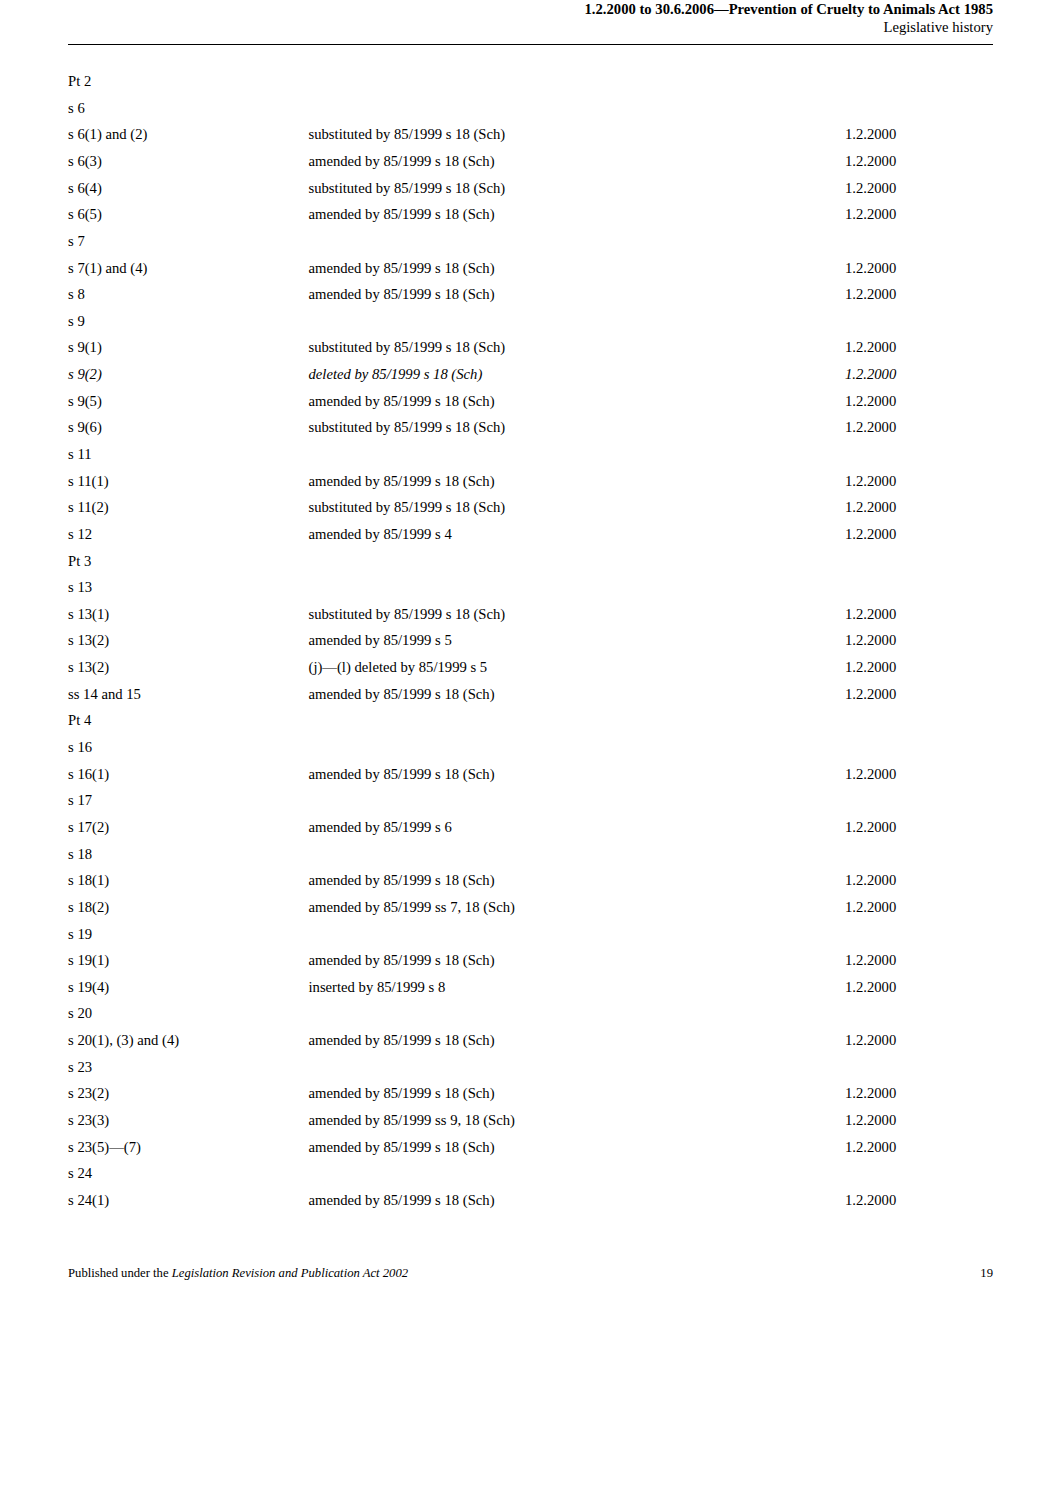1.2.2000 to 30.6.2006—Prevention of Cruelty to Animals Act 1985
Legislative history
| Pt 2 | | |
| s 6 | | |
| s 6(1) and (2) | substituted by 85/1999 s 18 (Sch) | 1.2.2000 |
| s 6(3) | amended by 85/1999 s 18 (Sch) | 1.2.2000 |
| s 6(4) | substituted by 85/1999 s 18 (Sch) | 1.2.2000 |
| s 6(5) | amended by 85/1999 s 18 (Sch) | 1.2.2000 |
| s 7 | | |
| s 7(1) and (4) | amended by 85/1999 s 18 (Sch) | 1.2.2000 |
| s 8 | amended by 85/1999 s 18 (Sch) | 1.2.2000 |
| s 9 | | |
| s 9(1) | substituted by 85/1999 s 18 (Sch) | 1.2.2000 |
| s 9(2) | deleted by 85/1999 s 18 (Sch) | 1.2.2000 |
| s 9(5) | amended by 85/1999 s 18 (Sch) | 1.2.2000 |
| s 9(6) | substituted by 85/1999 s 18 (Sch) | 1.2.2000 |
| s 11 | | |
| s 11(1) | amended by 85/1999 s 18 (Sch) | 1.2.2000 |
| s 11(2) | substituted by 85/1999 s 18 (Sch) | 1.2.2000 |
| s 12 | amended by 85/1999 s 4 | 1.2.2000 |
| Pt 3 | | |
| s 13 | | |
| s 13(1) | substituted by 85/1999 s 18 (Sch) | 1.2.2000 |
| s 13(2) | amended by 85/1999 s 5 | 1.2.2000 |
| s 13(2) | (j)—(l) deleted by 85/1999 s 5 | 1.2.2000 |
| ss 14 and 15 | amended by 85/1999 s 18 (Sch) | 1.2.2000 |
| Pt 4 | | |
| s 16 | | |
| s 16(1) | amended by 85/1999 s 18 (Sch) | 1.2.2000 |
| s 17 | | |
| s 17(2) | amended by 85/1999 s 6 | 1.2.2000 |
| s 18 | | |
| s 18(1) | amended by 85/1999 s 18 (Sch) | 1.2.2000 |
| s 18(2) | amended by 85/1999 ss 7, 18 (Sch) | 1.2.2000 |
| s 19 | | |
| s 19(1) | amended by 85/1999 s 18 (Sch) | 1.2.2000 |
| s 19(4) | inserted by 85/1999 s 8 | 1.2.2000 |
| s 20 | | |
| s 20(1), (3) and (4) | amended by 85/1999 s 18 (Sch) | 1.2.2000 |
| s 23 | | |
| s 23(2) | amended by 85/1999 s 18 (Sch) | 1.2.2000 |
| s 23(3) | amended by 85/1999 ss 9, 18 (Sch) | 1.2.2000 |
| s 23(5)—(7) | amended by 85/1999 s 18 (Sch) | 1.2.2000 |
| s 24 | | |
| s 24(1) | amended by 85/1999 s 18 (Sch) | 1.2.2000 |
Published under the Legislation Revision and Publication Act 2002
19